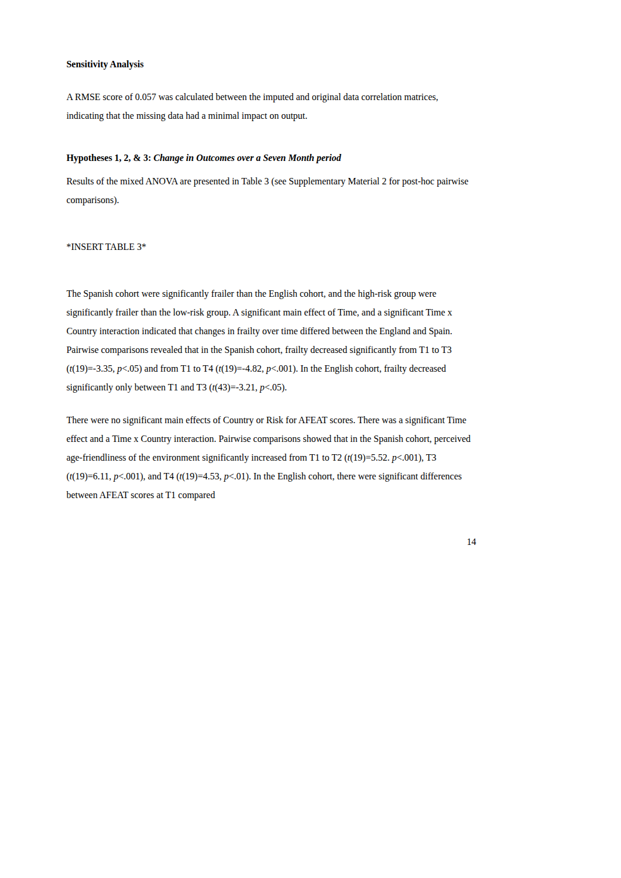Sensitivity Analysis
A RMSE score of 0.057 was calculated between the imputed and original data correlation matrices, indicating that the missing data had a minimal impact on output.
Hypotheses 1, 2, & 3: Change in Outcomes over a Seven Month period
Results of the mixed ANOVA are presented in Table 3 (see Supplementary Material 2 for post-hoc pairwise comparisons).
*INSERT TABLE 3*
The Spanish cohort were significantly frailer than the English cohort, and the high-risk group were significantly frailer than the low-risk group. A significant main effect of Time, and a significant Time x Country interaction indicated that changes in frailty over time differed between the England and Spain. Pairwise comparisons revealed that in the Spanish cohort, frailty decreased significantly from T1 to T3 (t(19)=-3.35, p<.05) and from T1 to T4 (t(19)=-4.82, p<.001). In the English cohort, frailty decreased significantly only between T1 and T3 (t(43)=-3.21, p<.05).
There were no significant main effects of Country or Risk for AFEAT scores. There was a significant Time effect and a Time x Country interaction. Pairwise comparisons showed that in the Spanish cohort, perceived age-friendliness of the environment significantly increased from T1 to T2 (t(19)=5.52. p<.001), T3 (t(19)=6.11, p<.001), and T4 (t(19)=4.53, p<.01). In the English cohort, there were significant differences between AFEAT scores at T1 compared
14